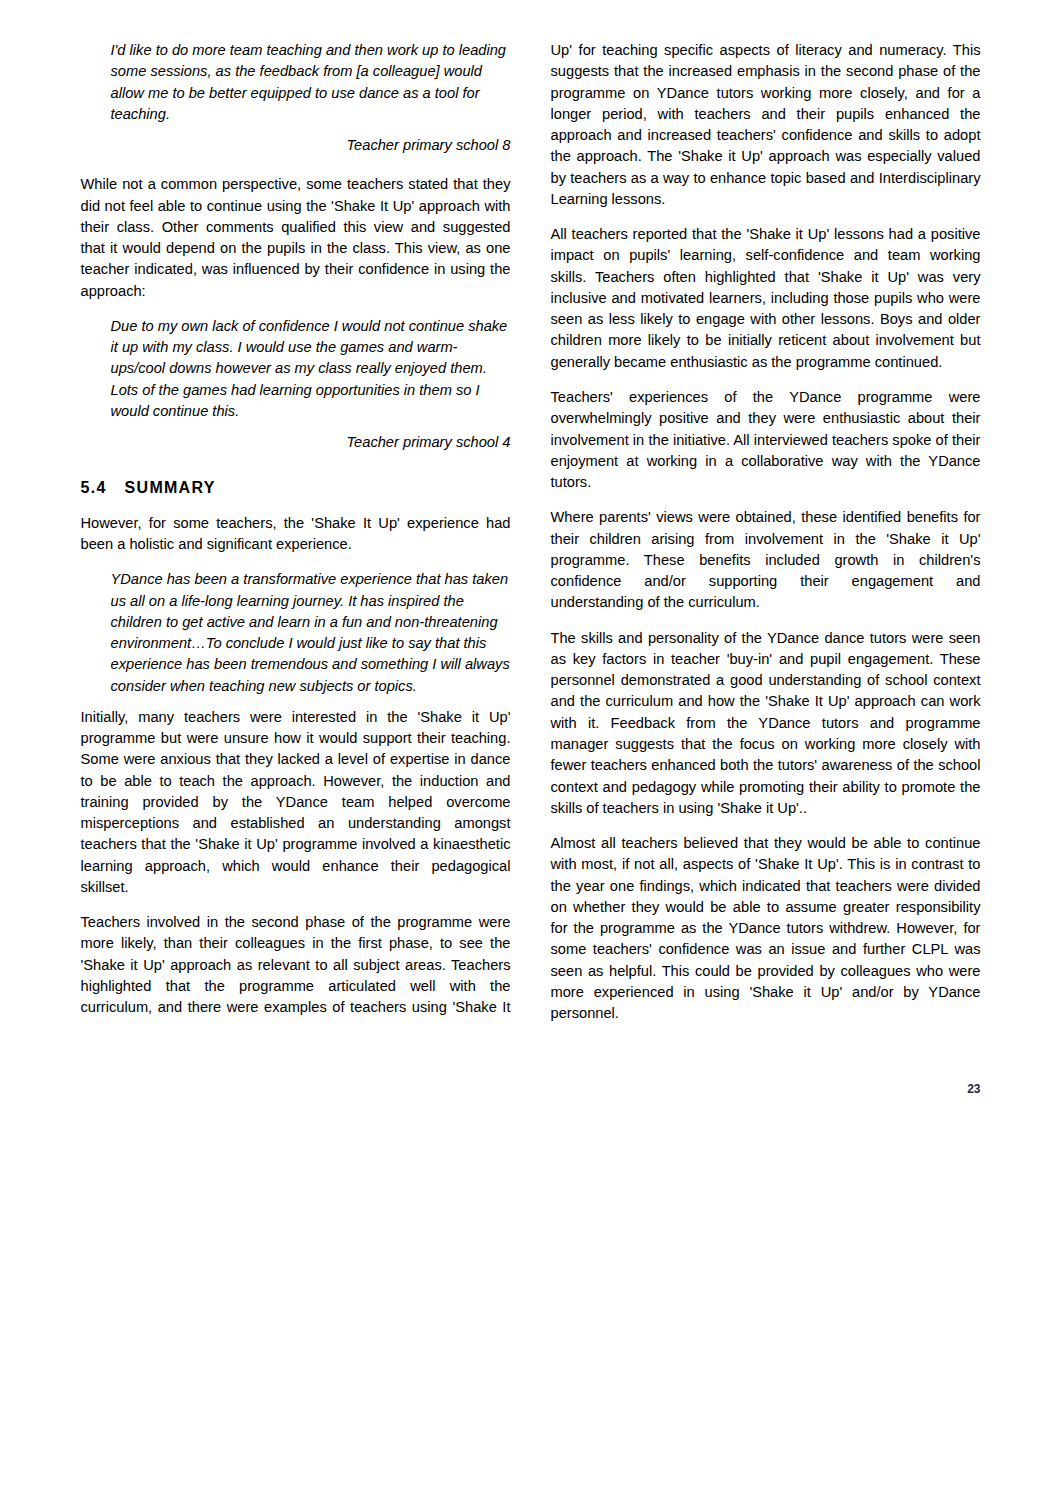I'd like to do more team teaching and then work up to leading some sessions, as the feedback from [a colleague] would allow me to be better equipped to use dance as a tool for teaching.
Teacher primary school 8
While not a common perspective, some teachers stated that they did not feel able to continue using the 'Shake It Up' approach with their class. Other comments qualified this view and suggested that it would depend on the pupils in the class. This view, as one teacher indicated, was influenced by their confidence in using the approach:
Due to my own lack of confidence I would not continue shake it up with my class. I would use the games and warm-ups/cool downs however as my class really enjoyed them. Lots of the games had learning opportunities in them so I would continue this.
Teacher primary school 4
5.4 SUMMARY
However, for some teachers, the 'Shake It Up' experience had been a holistic and significant experience.
YDance has been a transformative experience that has taken us all on a life-long learning journey. It has inspired the children to get active and learn in a fun and non-threatening environment…To conclude I would just like to say that this experience has been tremendous and something I will always consider when teaching new subjects or topics.
Initially, many teachers were interested in the 'Shake it Up' programme but were unsure how it would support their teaching. Some were anxious that they lacked a level of expertise in dance to be able to teach the approach. However, the induction and training provided by the YDance team helped overcome misperceptions and established an understanding amongst teachers that the 'Shake it Up' programme involved a kinaesthetic learning approach, which would enhance their pedagogical skillset.
Teachers involved in the second phase of the programme were more likely, than their colleagues in the first phase, to see the 'Shake it Up' approach as relevant to all subject areas. Teachers highlighted that the programme articulated well with the curriculum, and there were examples of teachers using 'Shake It Up' for teaching specific aspects of literacy and numeracy. This suggests that the increased emphasis in the second phase of the programme on YDance tutors working more closely, and for a longer period, with teachers and their pupils enhanced the approach and increased teachers' confidence and skills to adopt the approach. The 'Shake it Up' approach was especially valued by teachers as a way to enhance topic based and Interdisciplinary Learning lessons.
All teachers reported that the 'Shake it Up' lessons had a positive impact on pupils' learning, self-confidence and team working skills. Teachers often highlighted that 'Shake it Up' was very inclusive and motivated learners, including those pupils who were seen as less likely to engage with other lessons. Boys and older children more likely to be initially reticent about involvement but generally became enthusiastic as the programme continued.
Teachers' experiences of the YDance programme were overwhelmingly positive and they were enthusiastic about their involvement in the initiative. All interviewed teachers spoke of their enjoyment at working in a collaborative way with the YDance tutors.
Where parents' views were obtained, these identified benefits for their children arising from involvement in the 'Shake it Up' programme. These benefits included growth in children's confidence and/or supporting their engagement and understanding of the curriculum.
The skills and personality of the YDance dance tutors were seen as key factors in teacher 'buy-in' and pupil engagement. These personnel demonstrated a good understanding of school context and the curriculum and how the 'Shake It Up' approach can work with it. Feedback from the YDance tutors and programme manager suggests that the focus on working more closely with fewer teachers enhanced both the tutors' awareness of the school context and pedagogy while promoting their ability to promote the skills of teachers in using 'Shake it Up'..
Almost all teachers believed that they would be able to continue with most, if not all, aspects of 'Shake It Up'. This is in contrast to the year one findings, which indicated that teachers were divided on whether they would be able to assume greater responsibility for the programme as the YDance tutors withdrew. However, for some teachers' confidence was an issue and further CLPL was seen as helpful. This could be provided by colleagues who were more experienced in using 'Shake it Up' and/or by YDance personnel.
23